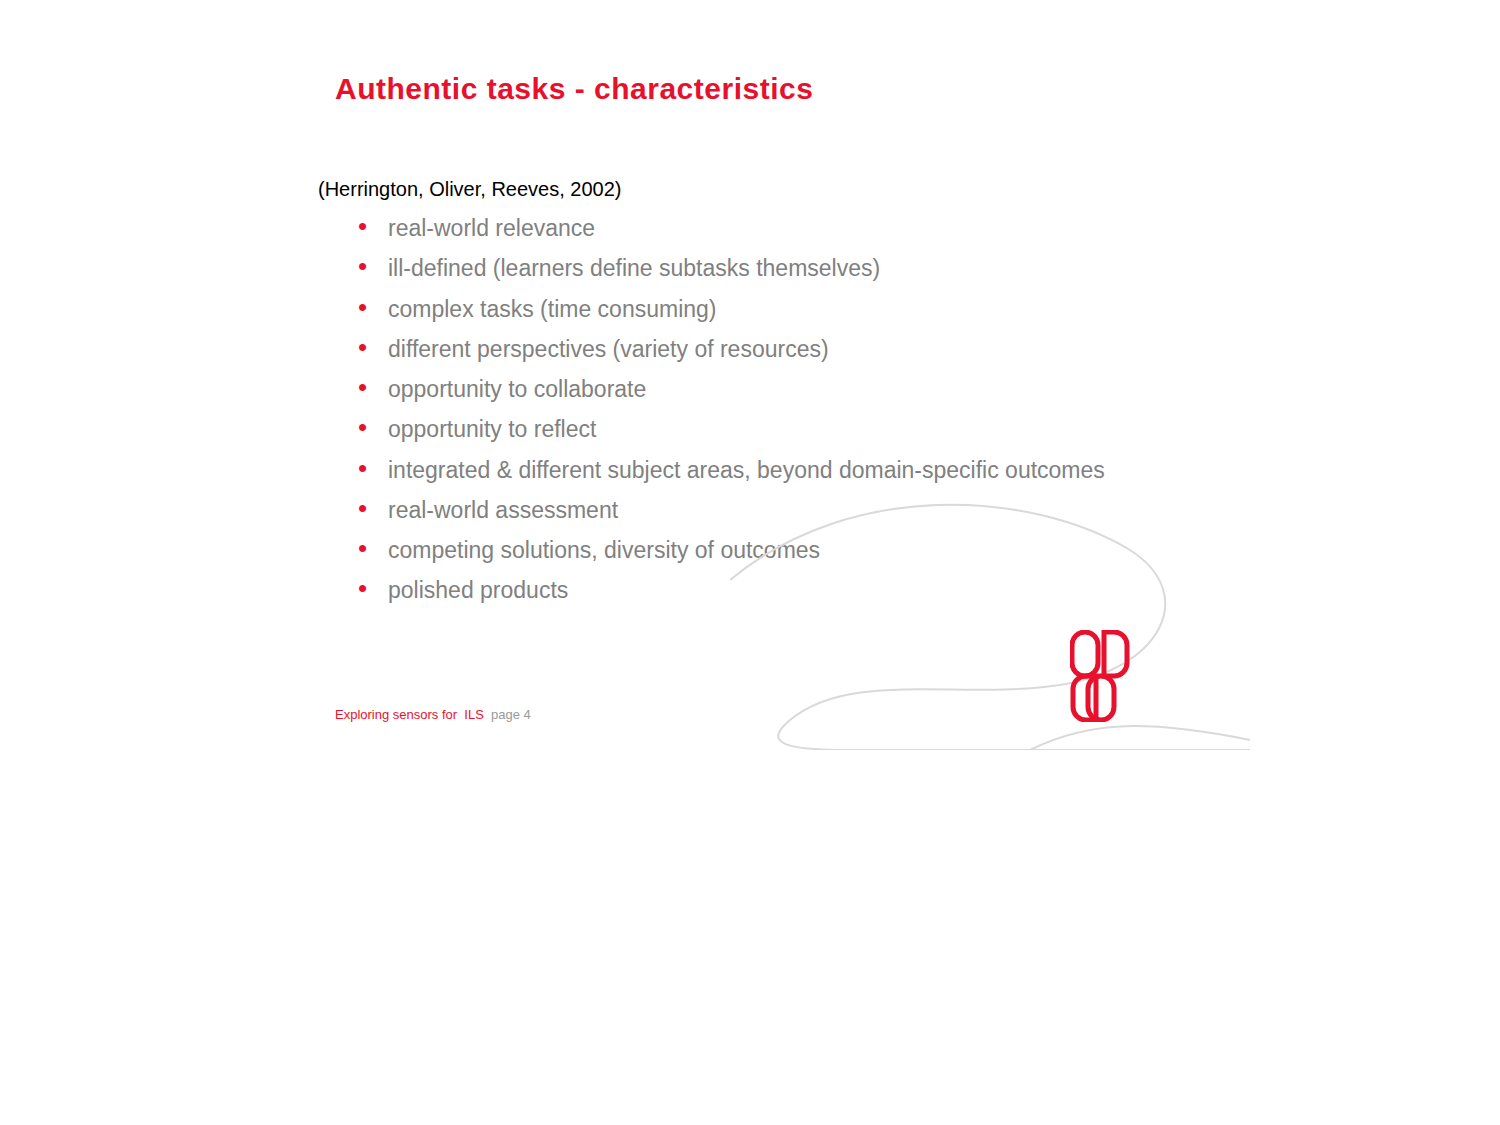Authentic tasks - characteristics
(Herrington, Oliver, Reeves, 2002)
real-world relevance
ill-defined (learners define subtasks themselves)
complex tasks (time consuming)
different perspectives (variety of resources)
opportunity to collaborate
opportunity to reflect
integrated & different subject areas, beyond domain-specific outcomes
real-world assessment
competing solutions, diversity of outcomes
polished products
Exploring sensors for ILS page 4